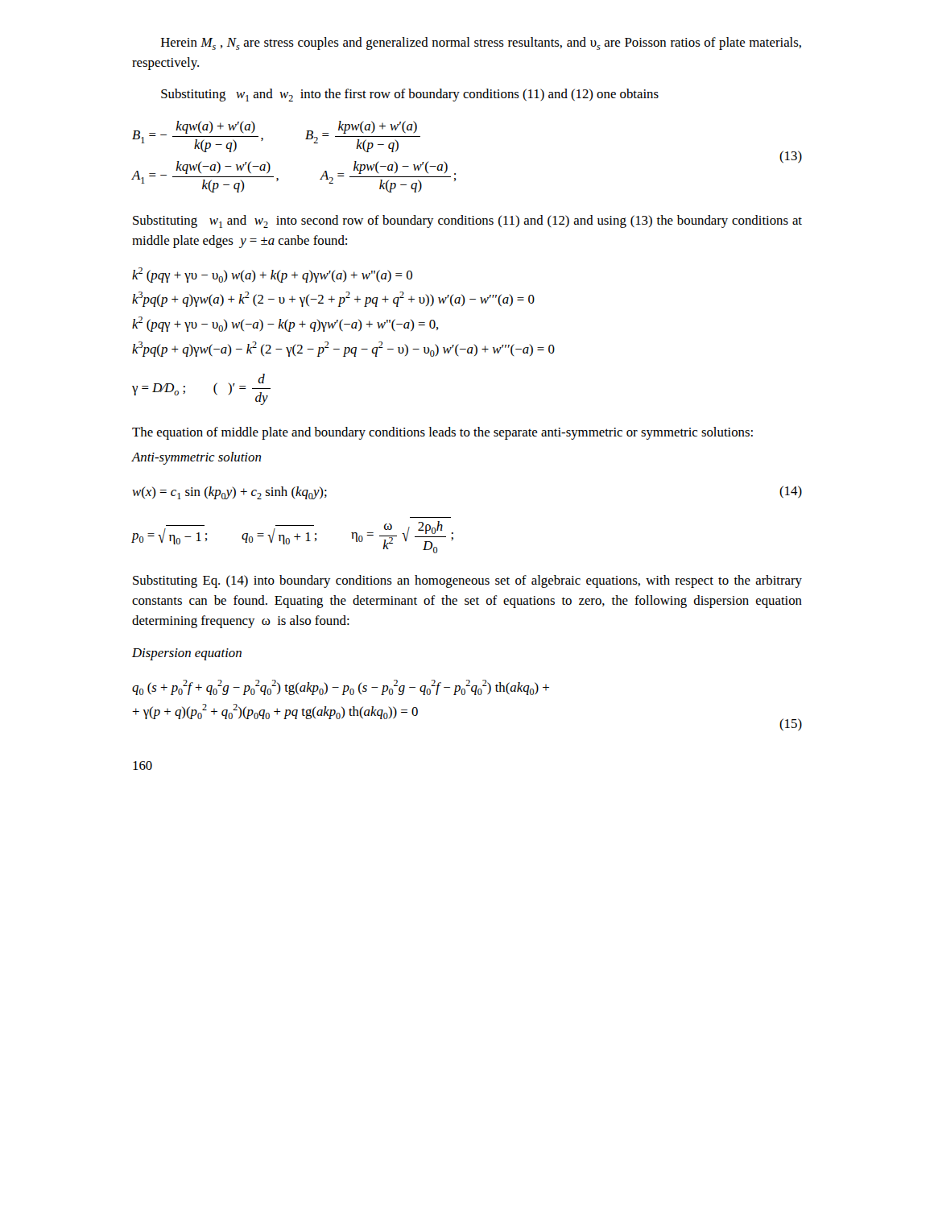Herein Ms , Ns are stress couples and generalized normal stress resultants, and υs are Poisson ratios of plate materials, respectively.
Substituting w1 and w2 into the first row of boundary conditions (11) and (12) one obtains
(13)
B1 = − kqw(a) + w′(a) k(p − q),
B2 = kpw(a) + w′(a) k(p − q)
A1 = − kqw(−a) − w′(−a) k(p − q),
A2 = kpw(−a) − w′(−a) k(p − q);
Substituting w1 and w2 into second row of boundary conditions (11) and (12) and using (13) the boundary conditions at middle plate edges y = ±a canbe found:
k2 (pqγ + γυ − υ0) w(a) + k(p + q)γw′(a) + w"(a) = 0
k3pq(p + q)γw(a) + k2 (2 − υ + γ(−2 + p2 + pq + q2 + υ)) w′(a) − w′′′(a) = 0
k2 (pqγ + γυ − υ0) w(−a) − k(p + q)γw′(−a) + w"(−a) = 0,
k3pq(p + q)γw(−a) − k2 (2 − γ(2 − p2 − pq − q2 − υ) − υ0) w′(−a) + w′′′(−a) = 0
γ = D∕Do ; ( )′ = ddy
The equation of middle plate and boundary conditions leads to the separate anti-symmetric or symmetric solutions:
Anti-symmetric solution
(14)
w(x) = c1 sin (kp0y) + c2 sinh (kq0y);
p0 = √η0 − 1;
q0 = √η0 + 1;
η0 = ωk2 √2ρ0h D0;
Substituting Eq. (14) into boundary conditions an homogeneous set of algebraic equations, with respect to the arbitrary constants can be found. Equating the determinant of the set of equations to zero, the following dispersion equation determining frequency ω is also found:
Dispersion equation
q0 (s + p02f + q02g − p02q02) tg(akp0) − p0 (s − p02g − q02f − p02q02) th(akq0) +
+ γ(p + q)(p02 + q02)(p0q0 + pq tg(akp0) th(akq0)) = 0 (15)
160